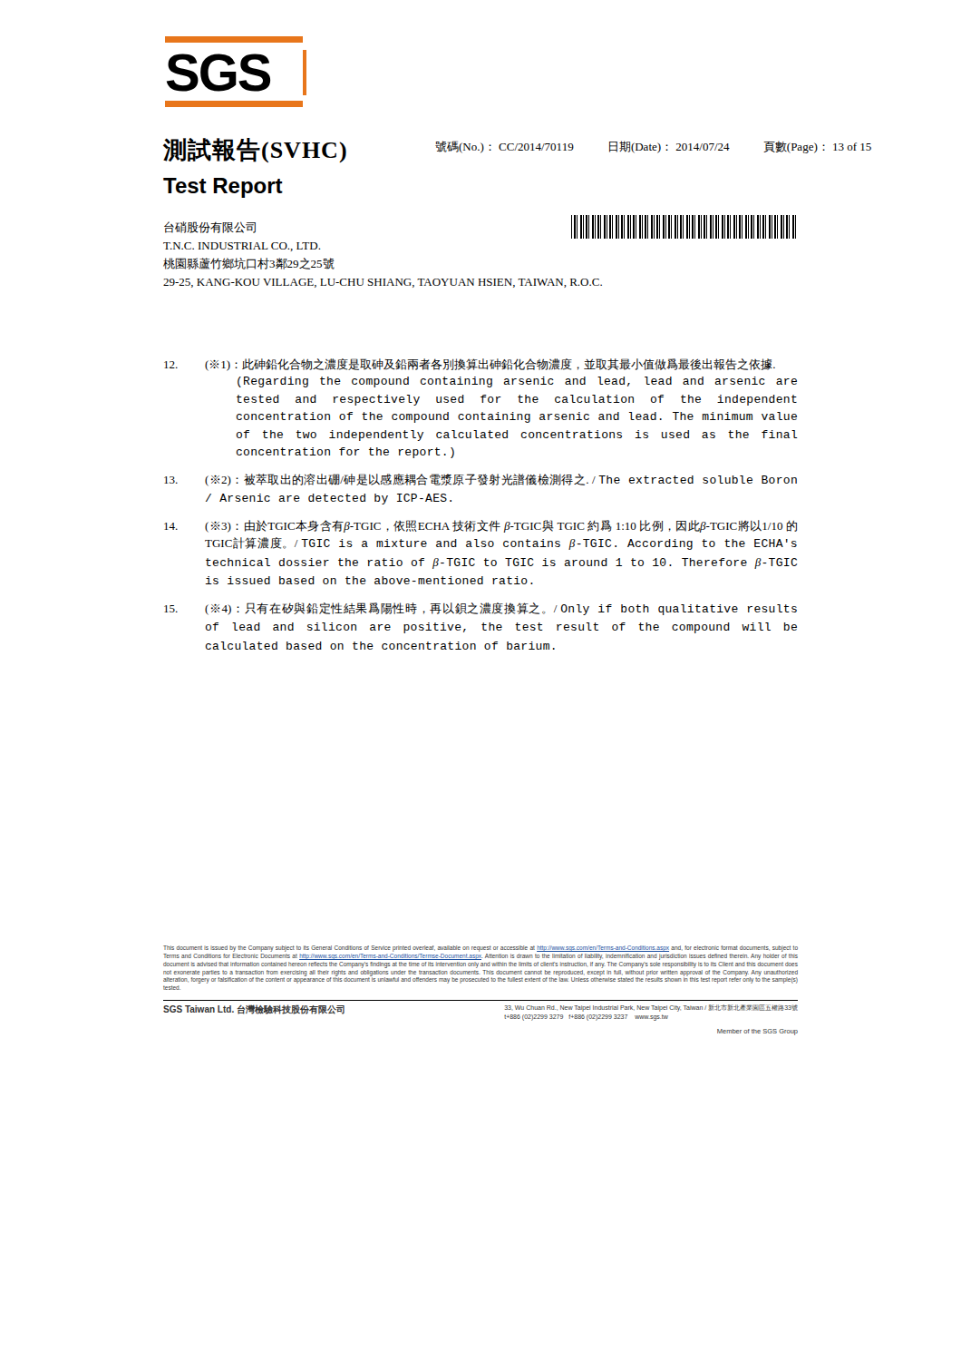SGS
測試報告(SVHC)
Test Report
號碼(No.)： CC/2014/70119 日期(Date)： 2014/07/24 頁數(Page)： 13 of 15
台硝股份有限公司
T.N.C. INDUSTRIAL CO., LTD.
桃園縣蘆竹鄉坑口村3鄰29之25號
29-25, KANG-KOU VILLAGE, LU-CHU SHIANG, TAOYUAN HSIEN, TAIWAN, R.O.C.
12. (※1)：此砷鉛化合物之濃度是取砷及鉛兩者各別換算出砷鉛化合物濃度，並取其最小值做爲最後出報告之依據. (Regarding the compound containing arsenic and lead, lead and arsenic are tested and respectively used for the calculation of the independent concentration of the compound containing arsenic and lead. The minimum value of the two independently calculated concentrations is used as the final concentration for the report.)
13. (※2)：被萃取出的溶出硼/砷是以感應耦合電漿原子發射光譜儀檢測得之. / The extracted soluble Boron / Arsenic are detected by ICP-AES.
14. (※3)：由於TGIC本身含有β-TGIC，依照ECHA 技術文件 β-TGIC與 TGIC 約爲 1:10 比例，因此β-TGIC將以1/10 的 TGIC計算濃度。/ TGIC is a mixture and also contains β-TGIC. According to the ECHA's technical dossier the ratio of β-TGIC to TGIC is around 1 to 10. Therefore β-TGIC is issued based on the above-mentioned ratio.
15. (※4)：只有在矽與鉛定性結果爲陽性時，再以鋇之濃度換算之。/ Only if both qualitative results of lead and silicon are positive, the test result of the compound will be calculated based on the concentration of barium.
This document is issued by the Company subject to its General Conditions of Service printed overleaf, available on request or accessible at http://www.sgs.com/en/Terms-and-Conditions.aspx and, for electronic format documents, subject to Terms and Conditions for Electronic Documents at http://www.sgs.com/en/Terms-and-Conditions/Termse-Document.aspx. Attention is drawn to the limitation of liability, indemnification and jurisdiction issues defined therein. Any holder of this document is advised that information contained hereon reflects the Company's findings at the time of its intervention only and within the limits of client's instruction, if any. The Company's sole responsibility is to its Client and this document does not exonerate parties to a transaction from exercising all their rights and obligations under the transaction documents. This document cannot be reproduced, except in full, without prior written approval of the Company. Any unauthorized alteration, forgery or falsification of the content or appearance of this document is unlawful and offenders may be prosecuted to the fullest extent of the law. Unless otherwise stated the results shown in this test report refer only to the sample(s) tested.
SGS Taiwan Ltd. 台灣檢驗科技股份有限公司
33, Wu Chuan Rd., New Taipei Industrial Park, New Taipei City, Taiwan / 新北市新北產業園區五權路33號
t+886 (02)2299 3279 f+886 (02)2299 3237 www.sgs.tw
Member of the SGS Group